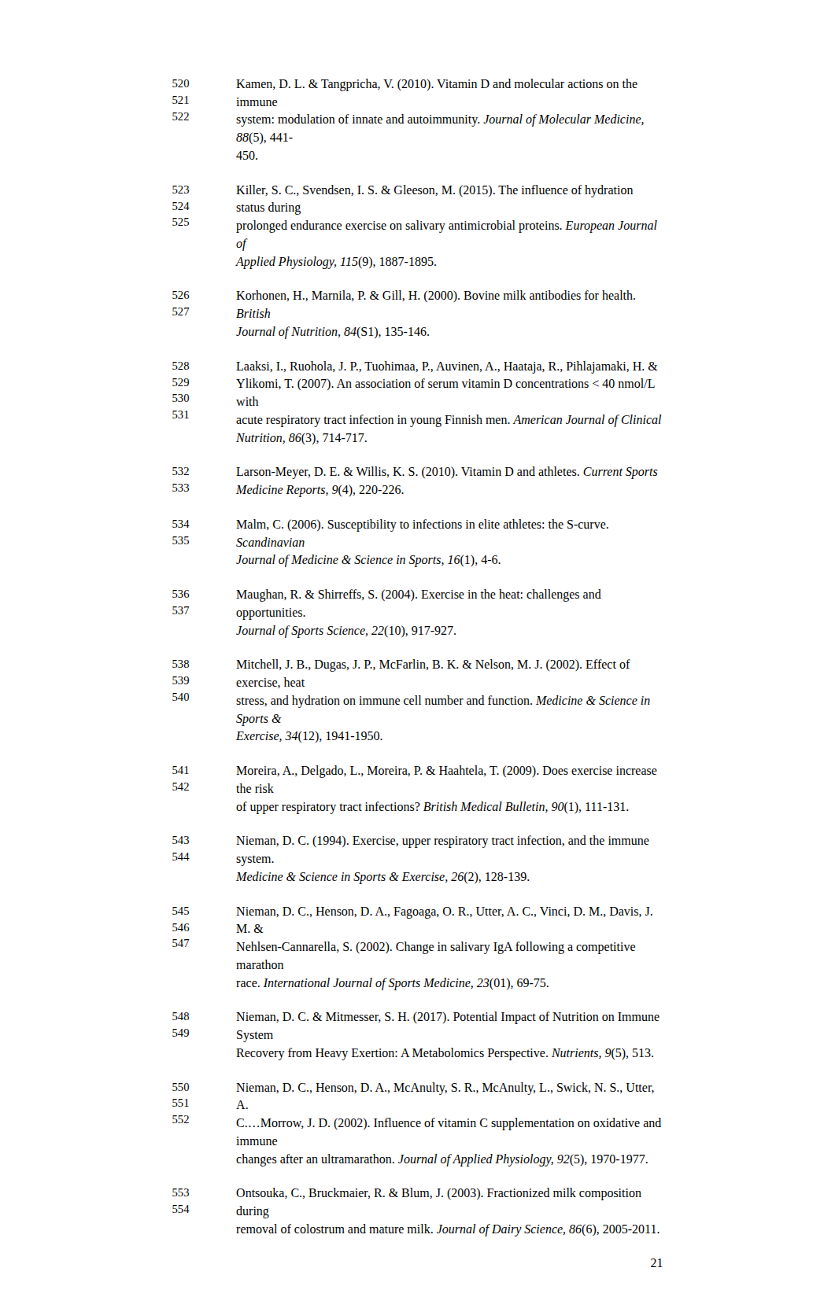520521522 Kamen, D. L. & Tangpricha, V. (2010). Vitamin D and molecular actions on the immune system: modulation of innate and autoimmunity. Journal of Molecular Medicine, 88(5), 441- 450.
523524525 Killer, S. C., Svendsen, I. S. & Gleeson, M. (2015). The influence of hydration status during prolonged endurance exercise on salivary antimicrobial proteins. European Journal of Applied Physiology, 115(9), 1887-1895.
526527 Korhonen, H., Marnila, P. & Gill, H. (2000). Bovine milk antibodies for health. British Journal of Nutrition, 84(S1), 135-146.
528529530531 Laaksi, I., Ruohola, J. P., Tuohimaa, P., Auvinen, A., Haataja, R., Pihlajamaki, H. & Ylikomi, T. (2007). An association of serum vitamin D concentrations < 40 nmol/L with acute respiratory tract infection in young Finnish men. American Journal of Clinical Nutrition, 86(3), 714-717.
532533 Larson-Meyer, D. E. & Willis, K. S. (2010). Vitamin D and athletes. Current Sports Medicine Reports, 9(4), 220-226.
534535 Malm, C. (2006). Susceptibility to infections in elite athletes: the S-curve. Scandinavian Journal of Medicine & Science in Sports, 16(1), 4-6.
536537 Maughan, R. & Shirreffs, S. (2004). Exercise in the heat: challenges and opportunities. Journal of Sports Science, 22(10), 917-927.
538539540 Mitchell, J. B., Dugas, J. P., McFarlin, B. K. & Nelson, M. J. (2002). Effect of exercise, heat stress, and hydration on immune cell number and function. Medicine & Science in Sports & Exercise, 34(12), 1941-1950.
541542 Moreira, A., Delgado, L., Moreira, P. & Haahtela, T. (2009). Does exercise increase the risk of upper respiratory tract infections? British Medical Bulletin, 90(1), 111-131.
543544 Nieman, D. C. (1994). Exercise, upper respiratory tract infection, and the immune system. Medicine & Science in Sports & Exercise, 26(2), 128-139.
545546547 Nieman, D. C., Henson, D. A., Fagoaga, O. R., Utter, A. C., Vinci, D. M., Davis, J. M. & Nehlsen-Cannarella, S. (2002). Change in salivary IgA following a competitive marathon race. International Journal of Sports Medicine, 23(01), 69-75.
548549 Nieman, D. C. & Mitmesser, S. H. (2017). Potential Impact of Nutrition on Immune System Recovery from Heavy Exertion: A Metabolomics Perspective. Nutrients, 9(5), 513.
550551552 Nieman, D. C., Henson, D. A., McAnulty, S. R., McAnulty, L., Swick, N. S., Utter, A. C.…Morrow, J. D. (2002). Influence of vitamin C supplementation on oxidative and immune changes after an ultramarathon. Journal of Applied Physiology, 92(5), 1970-1977.
553554 Ontsouka, C., Bruckmaier, R. & Blum, J. (2003). Fractionized milk composition during removal of colostrum and mature milk. Journal of Dairy Science, 86(6), 2005-2011.
21